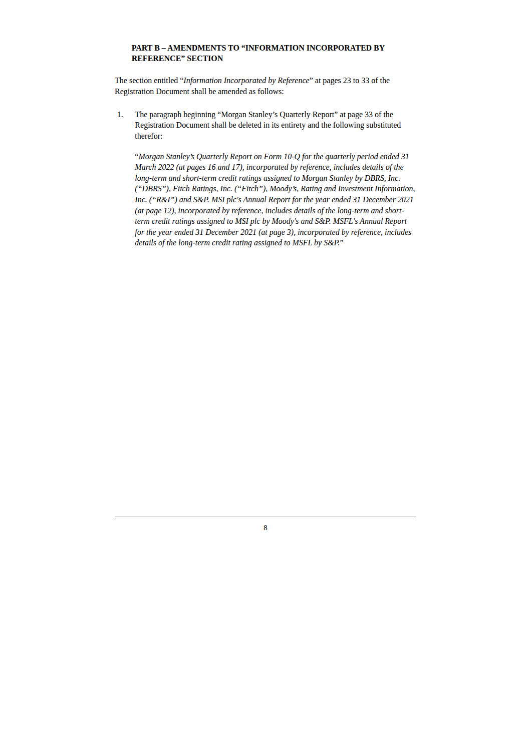PART B – AMENDMENTS TO “INFORMATION INCORPORATED BY REFERENCE” SECTION
The section entitled “Information Incorporated by Reference” at pages 23 to 33 of the Registration Document shall be amended as follows:
The paragraph beginning “Morgan Stanley’s Quarterly Report” at page 33 of the Registration Document shall be deleted in its entirety and the following substituted therefor:
“Morgan Stanley’s Quarterly Report on Form 10-Q for the quarterly period ended 31 March 2022 (at pages 16 and 17), incorporated by reference, includes details of the long-term and short-term credit ratings assigned to Morgan Stanley by DBRS, Inc. (“DBRS”), Fitch Ratings, Inc. (“Fitch”), Moody’s, Rating and Investment Information, Inc. (“R&I”) and S&P. MSI plc's Annual Report for the year ended 31 December 2021 (at page 12), incorporated by reference, includes details of the long-term and short-term credit ratings assigned to MSI plc by Moody's and S&P. MSFL's Annual Report for the year ended 31 December 2021 (at page 3), incorporated by reference, includes details of the long-term credit rating assigned to MSFL by S&P.”
8